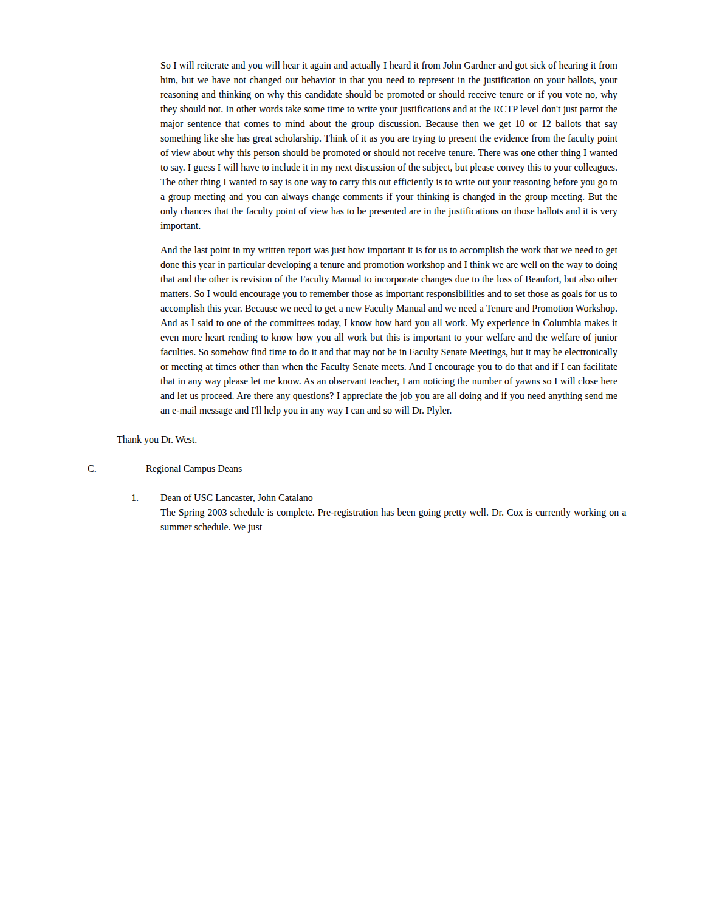So I will reiterate and you will hear it again and actually I heard it from John Gardner and got sick of hearing it from him, but we have not changed our behavior in that you need to represent in the justification on your ballots, your reasoning and thinking on why this candidate should be promoted or should receive tenure or if you vote no, why they should not. In other words take some time to write your justifications and at the RCTP level don't just parrot the major sentence that comes to mind about the group discussion. Because then we get 10 or 12 ballots that say something like she has great scholarship. Think of it as you are trying to present the evidence from the faculty point of view about why this person should be promoted or should not receive tenure. There was one other thing I wanted to say. I guess I will have to include it in my next discussion of the subject, but please convey this to your colleagues. The other thing I wanted to say is one way to carry this out efficiently is to write out your reasoning before you go to a group meeting and you can always change comments if your thinking is changed in the group meeting. But the only chances that the faculty point of view has to be presented are in the justifications on those ballots and it is very important.
And the last point in my written report was just how important it is for us to accomplish the work that we need to get done this year in particular developing a tenure and promotion workshop and I think we are well on the way to doing that and the other is revision of the Faculty Manual to incorporate changes due to the loss of Beaufort, but also other matters. So I would encourage you to remember those as important responsibilities and to set those as goals for us to accomplish this year. Because we need to get a new Faculty Manual and we need a Tenure and Promotion Workshop. And as I said to one of the committees today, I know how hard you all work. My experience in Columbia makes it even more heart rending to know how you all work but this is important to your welfare and the welfare of junior faculties. So somehow find time to do it and that may not be in Faculty Senate Meetings, but it may be electronically or meeting at times other than when the Faculty Senate meets. And I encourage you to do that and if I can facilitate that in any way please let me know. As an observant teacher, I am noticing the number of yawns so I will close here and let us proceed. Are there any questions? I appreciate the job you are all doing and if you need anything send me an e-mail message and I'll help you in any way I can and so will Dr. Plyler.
Thank you Dr. West.
C. Regional Campus Deans
1.
Dean of USC Lancaster, John Catalano
The Spring 2003 schedule is complete. Pre-registration has been going pretty well. Dr. Cox is currently working on a summer schedule. We just